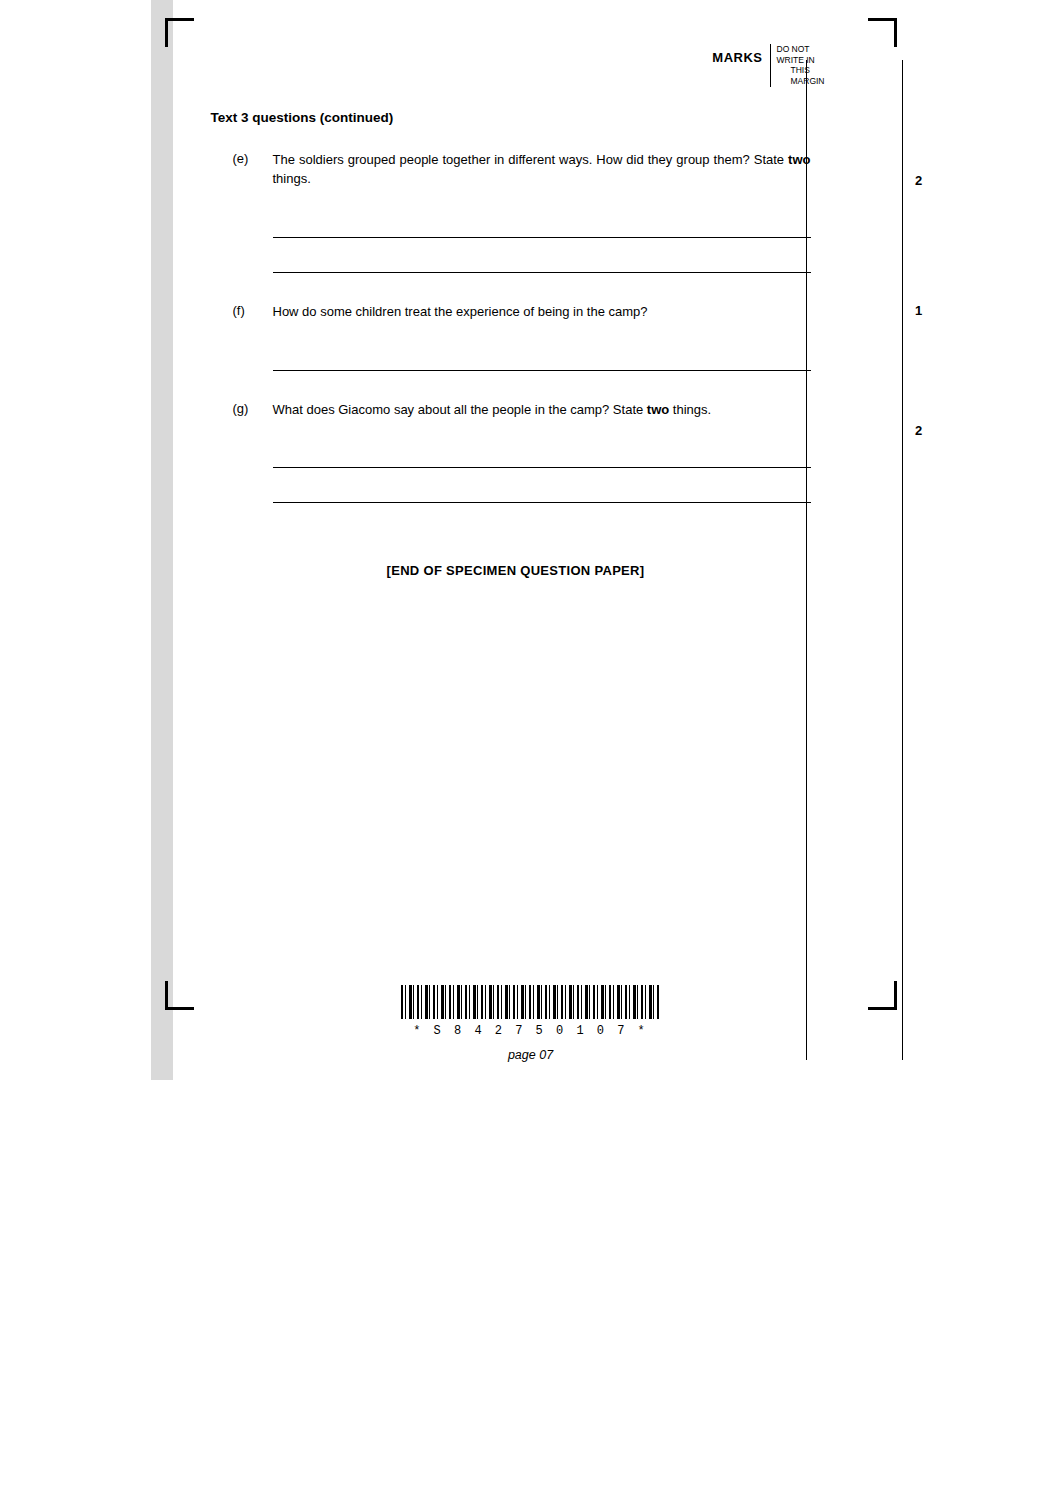MARKS
DO NOT WRITE IN THIS MARGIN
Text 3 questions (continued)
(e)
The soldiers grouped people together in different ways. How did they group them? State two things.
2
(f)
How do some children treat the experience of being in the camp?
1
(g)
What does Giacomo say about all the people in the camp? State two things.
2
[END OF SPECIMEN QUESTION PAPER]
* S 8 4 2 7 5 0 1 0 7 *
page 07